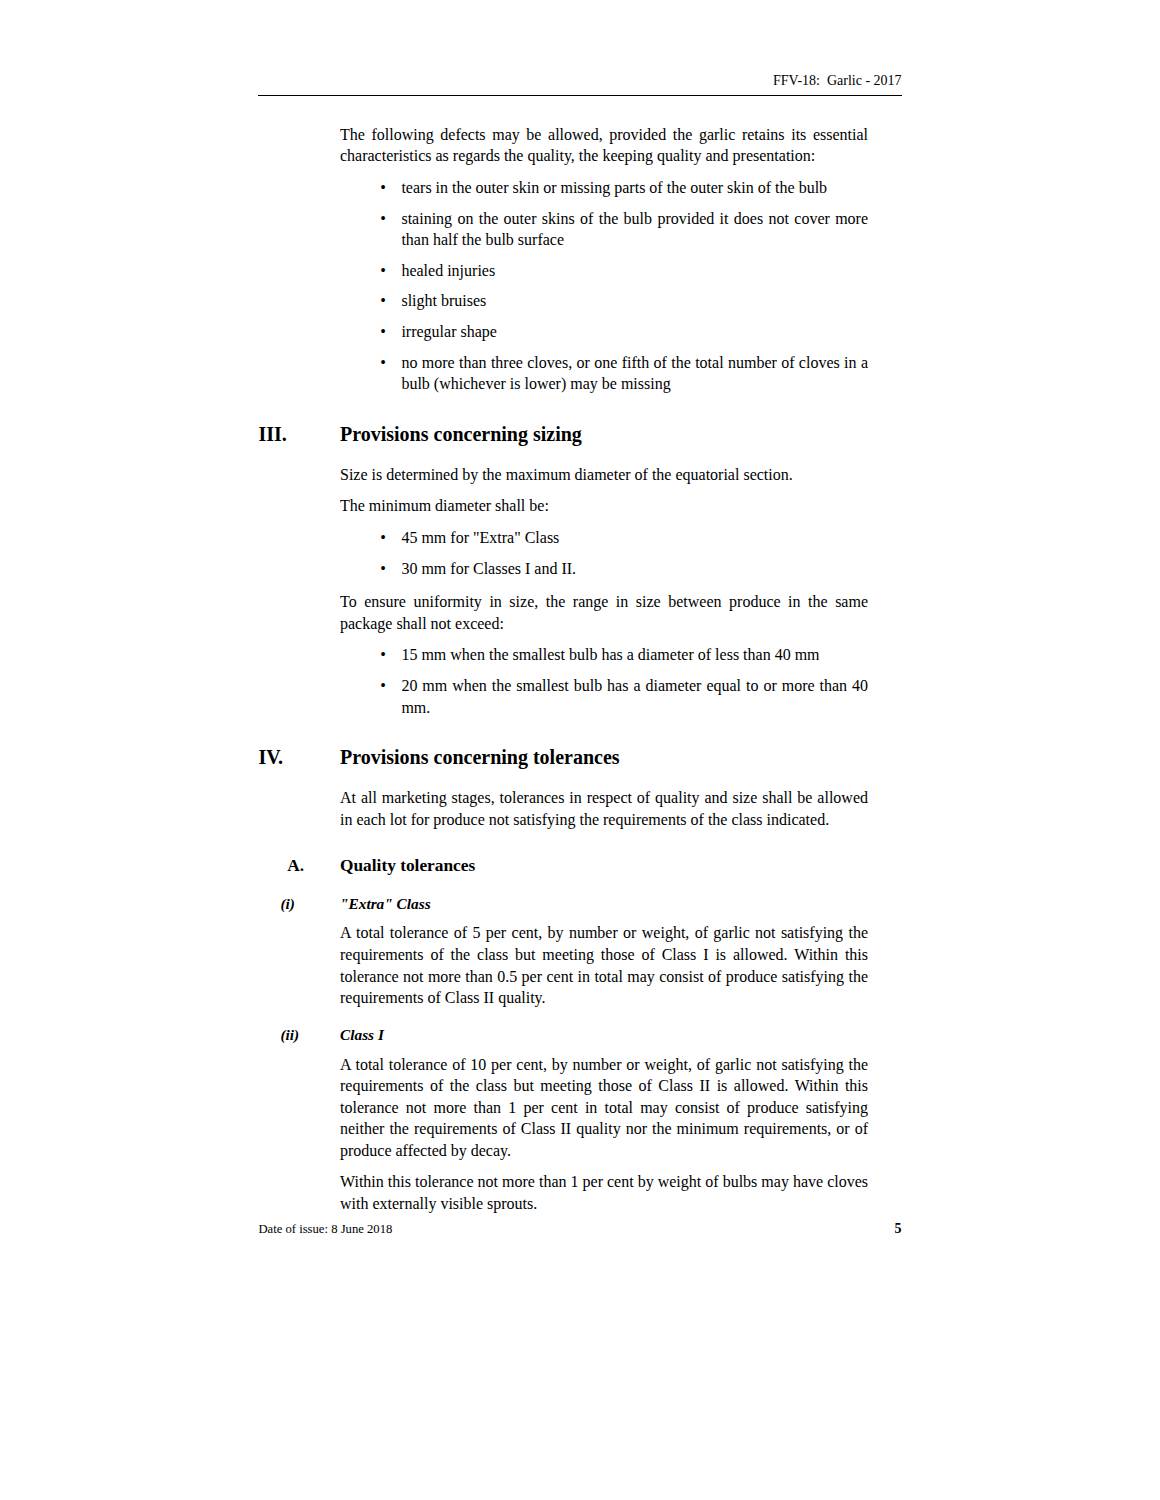FFV-18: Garlic - 2017
The following defects may be allowed, provided the garlic retains its essential characteristics as regards the quality, the keeping quality and presentation:
tears in the outer skin or missing parts of the outer skin of the bulb
staining on the outer skins of the bulb provided it does not cover more than half the bulb surface
healed injuries
slight bruises
irregular shape
no more than three cloves, or one fifth of the total number of cloves in a bulb (whichever is lower) may be missing
III. Provisions concerning sizing
Size is determined by the maximum diameter of the equatorial section.
The minimum diameter shall be:
45 mm for "Extra" Class
30 mm for Classes I and II.
To ensure uniformity in size, the range in size between produce in the same package shall not exceed:
15 mm when the smallest bulb has a diameter of less than 40 mm
20 mm when the smallest bulb has a diameter equal to or more than 40 mm.
IV. Provisions concerning tolerances
At all marketing stages, tolerances in respect of quality and size shall be allowed in each lot for produce not satisfying the requirements of the class indicated.
A. Quality tolerances
(i)"Extra" Class
A total tolerance of 5 per cent, by number or weight, of garlic not satisfying the requirements of the class but meeting those of Class I is allowed. Within this tolerance not more than 0.5 per cent in total may consist of produce satisfying the requirements of Class II quality.
(ii) Class I
A total tolerance of 10 per cent, by number or weight, of garlic not satisfying the requirements of the class but meeting those of Class II is allowed. Within this tolerance not more than 1 per cent in total may consist of produce satisfying neither the requirements of Class II quality nor the minimum requirements, or of produce affected by decay.
Within this tolerance not more than 1 per cent by weight of bulbs may have cloves with externally visible sprouts.
Date of issue: 8 June 2018 5